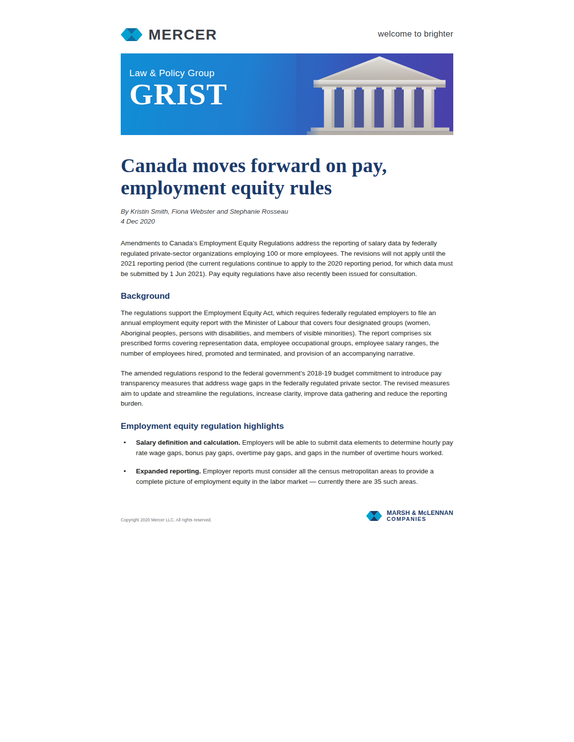MERCER
welcome to brighter
Law & Policy Group
GRIST
Canada moves forward on pay,
employment equity rules
By Kristin Smith, Fiona Webster and Stephanie Rosseau
4 Dec 2020
Amendments to Canada’s Employment Equity Regulations address the reporting of salary data by federally regulated private-sector organizations employing 100 or more employees. The revisions will not apply until the 2021 reporting period (the current regulations continue to apply to the 2020 reporting period, for which data must be submitted by 1 Jun 2021). Pay equity regulations have also recently been issued for consultation.
Background
The regulations support the Employment Equity Act, which requires federally regulated employers to file an annual employment equity report with the Minister of Labour that covers four designated groups (women, Aboriginal peoples, persons with disabilities, and members of visible minorities). The report comprises six prescribed forms covering representation data, employee occupational groups, employee salary ranges, the number of employees hired, promoted and terminated, and provision of an accompanying narrative.
The amended regulations respond to the federal government’s 2018-19 budget commitment to introduce pay transparency measures that address wage gaps in the federally regulated private sector. The revised measures aim to update and streamline the regulations, increase clarity, improve data gathering and reduce the reporting burden.
Employment equity regulation highlights
Salary definition and calculation. Employers will be able to submit data elements to determine hourly pay rate wage gaps, bonus pay gaps, overtime pay gaps, and gaps in the number of overtime hours worked.
Expanded reporting. Employer reports must consider all the census metropolitan areas to provide a complete picture of employment equity in the labor market — currently there are 35 such areas.
Copyright 2020 Mercer LLC. All rights reserved.
MARSH & McLENNAN
COMPANIES